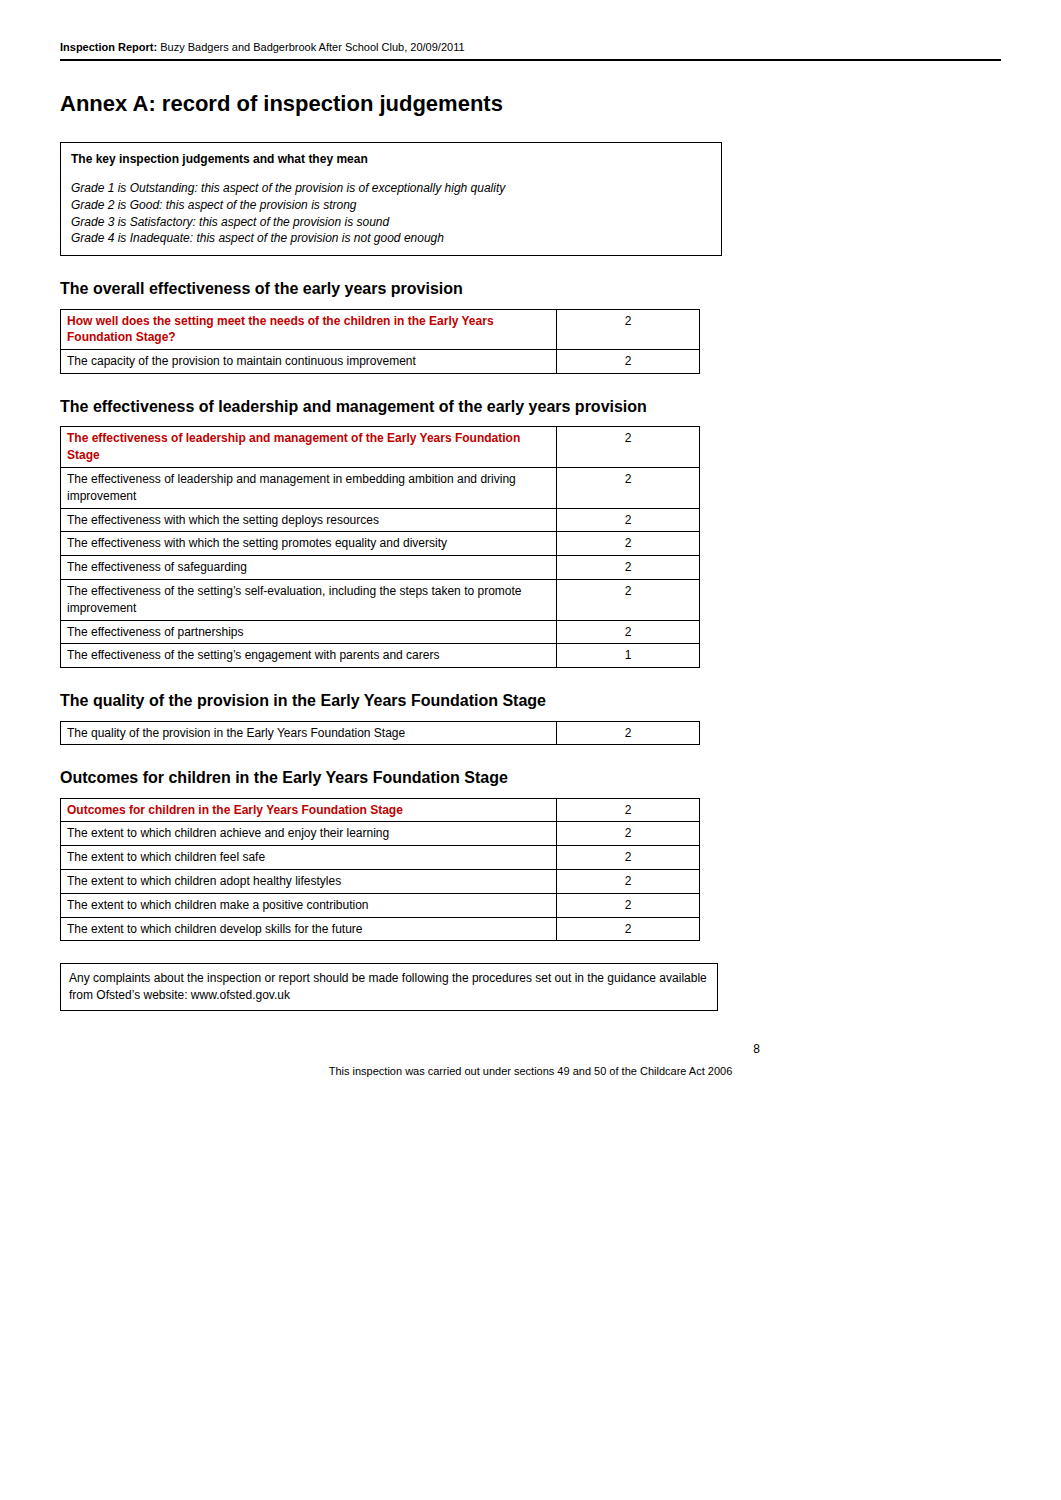Inspection Report: Buzy Badgers and Badgerbrook After School Club, 20/09/2011
Annex A: record of inspection judgements
The key inspection judgements and what they mean
Grade 1 is Outstanding: this aspect of the provision is of exceptionally high quality
Grade 2 is Good: this aspect of the provision is strong
Grade 3 is Satisfactory: this aspect of the provision is sound
Grade 4 is Inadequate: this aspect of the provision is not good enough
The overall effectiveness of the early years provision
| How well does the setting meet the needs of the children in the Early Years Foundation Stage? | 2 |
| The capacity of the provision to maintain continuous improvement | 2 |
The effectiveness of leadership and management of the early years provision
| The effectiveness of leadership and management of the Early Years Foundation Stage | 2 |
| The effectiveness of leadership and management in embedding ambition and driving improvement | 2 |
| The effectiveness with which the setting deploys resources | 2 |
| The effectiveness with which the setting promotes equality and diversity | 2 |
| The effectiveness of safeguarding | 2 |
| The effectiveness of the setting’s self-evaluation, including the steps taken to promote improvement | 2 |
| The effectiveness of partnerships | 2 |
| The effectiveness of the setting’s engagement with parents and carers | 1 |
The quality of the provision in the Early Years Foundation Stage
| The quality of the provision in the Early Years Foundation Stage | 2 |
Outcomes for children in the Early Years Foundation Stage
| Outcomes for children in the Early Years Foundation Stage | 2 |
| The extent to which children achieve and enjoy their learning | 2 |
| The extent to which children feel safe | 2 |
| The extent to which children adopt healthy lifestyles | 2 |
| The extent to which children make a positive contribution | 2 |
| The extent to which children develop skills for the future | 2 |
Any complaints about the inspection or report should be made following the procedures set out in the guidance available from Ofsted’s website: www.ofsted.gov.uk
8
This inspection was carried out under sections 49 and 50 of the Childcare Act 2006